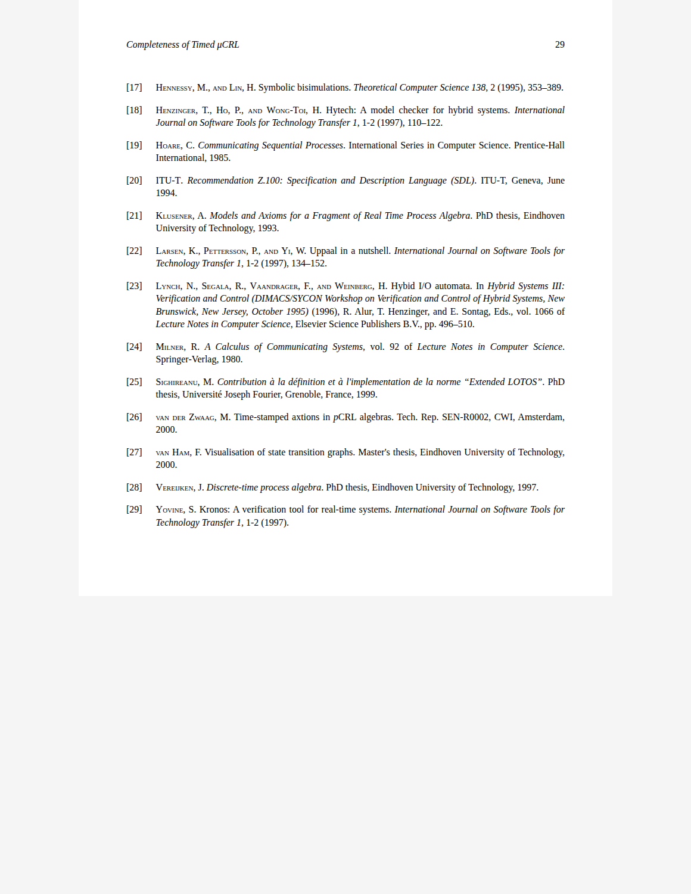Completeness of Timed μCRL 29
[17] Hennessy, M., and Lin, H. Symbolic bisimulations. Theoretical Computer Science 138, 2 (1995), 353–389.
[18] Henzinger, T., Ho, P., and Wong-Toi, H. Hytech: A model checker for hybrid systems. International Journal on Software Tools for Technology Transfer 1, 1-2 (1997), 110–122.
[19] Hoare, C. Communicating Sequential Processes. International Series in Computer Science. Prentice-Hall International, 1985.
[20] ITU-T. Recommendation Z.100: Specification and Description Language (SDL). ITU-T, Geneva, June 1994.
[21] Klusener, A. Models and Axioms for a Fragment of Real Time Process Algebra. PhD thesis, Eindhoven University of Technology, 1993.
[22] Larsen, K., Pettersson, P., and Yi, W. Uppaal in a nutshell. International Journal on Software Tools for Technology Transfer 1, 1-2 (1997), 134–152.
[23] Lynch, N., Segala, R., Vaandrager, F., and Weinberg, H. Hybid I/O automata. In Hybrid Systems III: Verification and Control (DIMACS/SYCON Workshop on Verification and Control of Hybrid Systems, New Brunswick, New Jersey, October 1995) (1996), R. Alur, T. Henzinger, and E. Sontag, Eds., vol. 1066 of Lecture Notes in Computer Science, Elsevier Science Publishers B.V., pp. 496–510.
[24] Milner, R. A Calculus of Communicating Systems, vol. 92 of Lecture Notes in Computer Science. Springer-Verlag, 1980.
[25] Sighireanu, M. Contribution à la définition et à l'implementation de la norme “Extended LOTOS”. PhD thesis, Université Joseph Fourier, Grenoble, France, 1999.
[26] van der Zwaag, M. Time-stamped axtions in p CRL algebras. Tech. Rep. SEN-R0002, CWI, Amsterdam, 2000.
[27] van Ham, F. Visualisation of state transition graphs. Master's thesis, Eindhoven University of Technology, 2000.
[28] Vereijken, J. Discrete-time process algebra. PhD thesis, Eindhoven University of Technology, 1997.
[29] Yovine, S. Kronos: A verification tool for real-time systems. International Journal on Software Tools for Technology Transfer 1, 1-2 (1997).